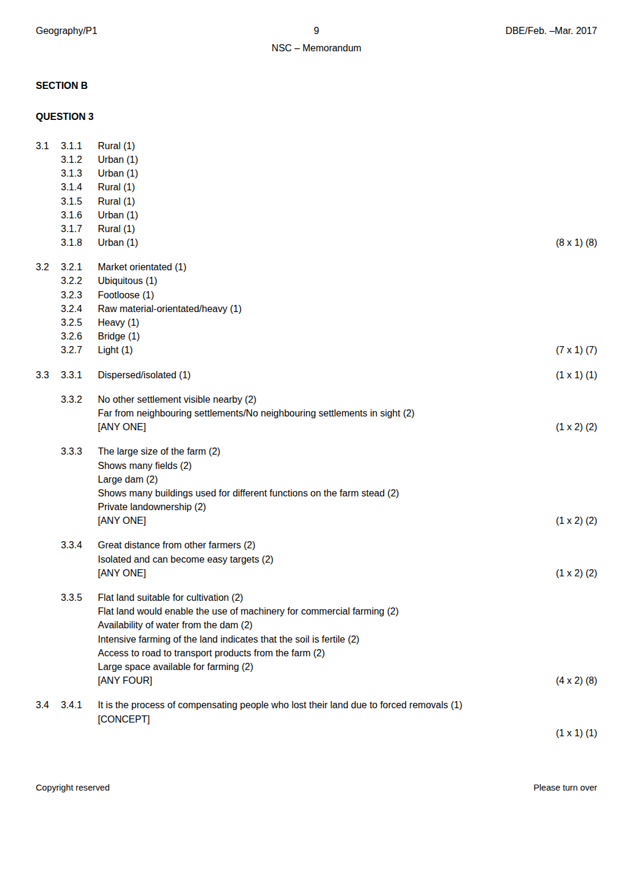Geography/P1
9
DBE/Feb. –Mar. 2017
NSC – Memorandum
SECTION B
QUESTION 3
| 3.1 | 3.1.1 | Rural (1) | |
| | 3.1.2 | Urban (1) | |
| | 3.1.3 | Urban (1) | |
| | 3.1.4 | Rural (1) | |
| | 3.1.5 | Rural (1) | |
| | 3.1.6 | Urban (1) | |
| | 3.1.7 | Rural (1) | |
| | 3.1.8 | Urban (1) | (8 x 1) (8) |
| 3.2 | 3.2.1 | Market orientated (1) | |
| | 3.2.2 | Ubiquitous (1) | |
| | 3.2.3 | Footloose (1) | |
| | 3.2.4 | Raw material-orientated/heavy (1) | |
| | 3.2.5 | Heavy (1) | |
| | 3.2.6 | Bridge (1) | |
| | 3.2.7 | Light (1) | (7 x 1) (7) |
| 3.3 | 3.3.1 | Dispersed/isolated (1) | (1 x 1) (1) |
| | 3.3.2 | No other settlement visible nearby (2) Far from neighbouring settlements/No neighbouring settlements in sight (2) [ANY ONE] | (1 x 2) (2) |
| | 3.3.3 | The large size of the farm (2) Shows many fields (2) Large dam (2) Shows many buildings used for different functions on the farm stead (2) Private landownership (2) [ANY ONE] | (1 x 2) (2) |
| | 3.3.4 | Great distance from other farmers (2) Isolated and can become easy targets (2) [ANY ONE] | (1 x 2) (2) |
| | 3.3.5 | Flat land suitable for cultivation (2) Flat land would enable the use of machinery for commercial farming (2) Availability of water from the dam (2) Intensive farming of the land indicates that the soil is fertile (2) Access to road to transport products from the farm (2) Large space available for farming (2) [ANY FOUR] | (4 x 2) (8) |
| 3.4 | 3.4.1 | It is the process of compensating people who lost their land due to forced removals (1) [CONCEPT] | (1 x 1) (1) |
Copyright reserved
Please turn over